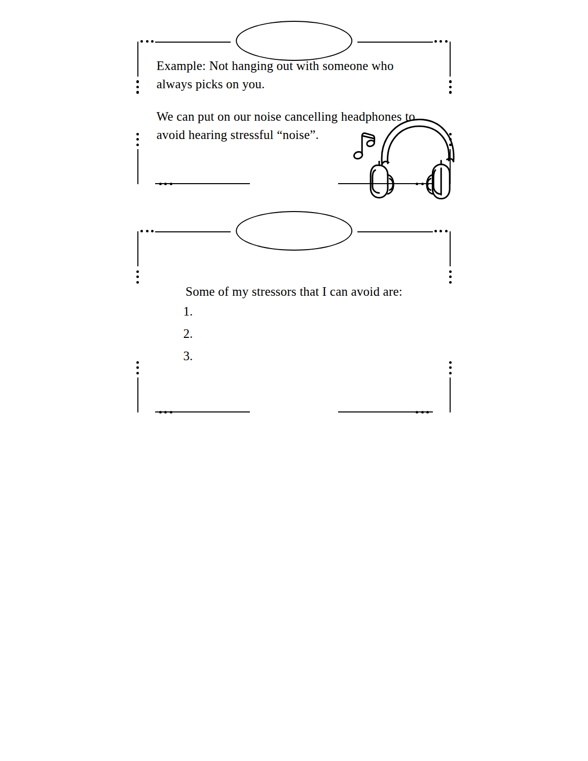Example: Not hanging out with someone who always picks on you.
We can put on our noise cancelling headphones to avoid hearing stressful “noise”.
Some of my stressors that I can avoid are: